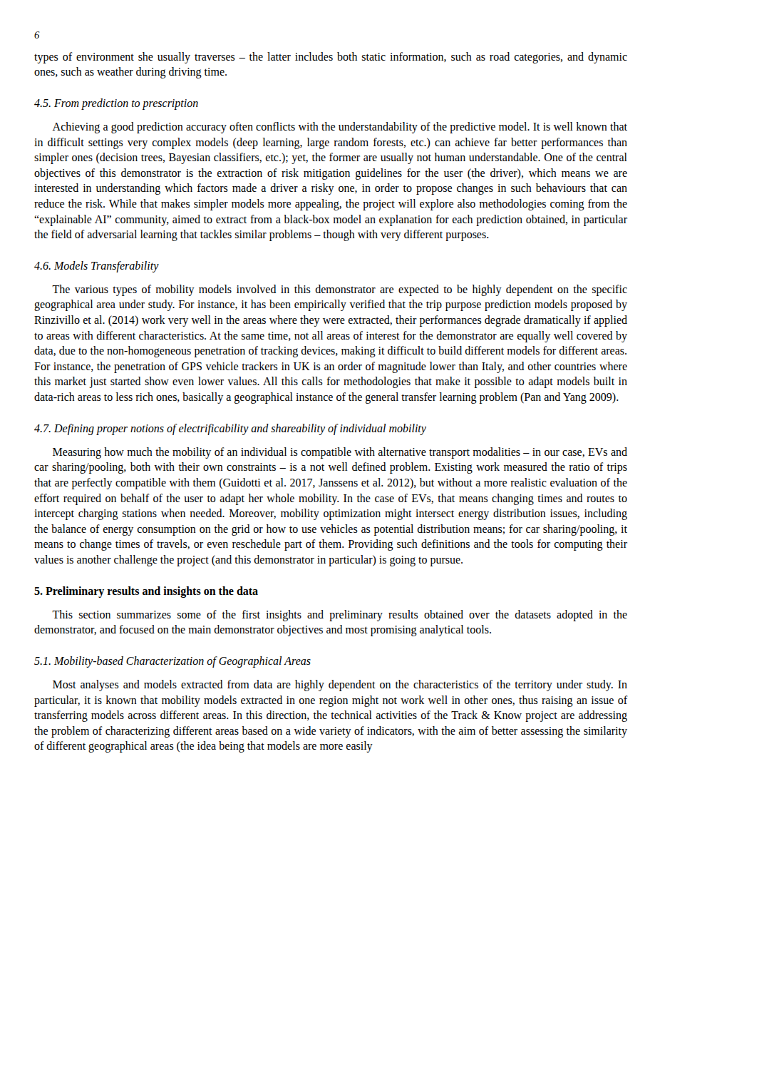6
types of environment she usually traverses – the latter includes both static information, such as road categories, and dynamic ones, such as weather during driving time.
4.5. From prediction to prescription
Achieving a good prediction accuracy often conflicts with the understandability of the predictive model. It is well known that in difficult settings very complex models (deep learning, large random forests, etc.) can achieve far better performances than simpler ones (decision trees, Bayesian classifiers, etc.); yet, the former are usually not human understandable. One of the central objectives of this demonstrator is the extraction of risk mitigation guidelines for the user (the driver), which means we are interested in understanding which factors made a driver a risky one, in order to propose changes in such behaviours that can reduce the risk. While that makes simpler models more appealing, the project will explore also methodologies coming from the “explainable AI” community, aimed to extract from a black-box model an explanation for each prediction obtained, in particular the field of adversarial learning that tackles similar problems – though with very different purposes.
4.6. Models Transferability
The various types of mobility models involved in this demonstrator are expected to be highly dependent on the specific geographical area under study. For instance, it has been empirically verified that the trip purpose prediction models proposed by Rinzivillo et al. (2014) work very well in the areas where they were extracted, their performances degrade dramatically if applied to areas with different characteristics. At the same time, not all areas of interest for the demonstrator are equally well covered by data, due to the non-homogeneous penetration of tracking devices, making it difficult to build different models for different areas. For instance, the penetration of GPS vehicle trackers in UK is an order of magnitude lower than Italy, and other countries where this market just started show even lower values. All this calls for methodologies that make it possible to adapt models built in data-rich areas to less rich ones, basically a geographical instance of the general transfer learning problem (Pan and Yang 2009).
4.7. Defining proper notions of electrificability and shareability of individual mobility
Measuring how much the mobility of an individual is compatible with alternative transport modalities – in our case, EVs and car sharing/pooling, both with their own constraints – is a not well defined problem. Existing work measured the ratio of trips that are perfectly compatible with them (Guidotti et al. 2017, Janssens et al. 2012), but without a more realistic evaluation of the effort required on behalf of the user to adapt her whole mobility. In the case of EVs, that means changing times and routes to intercept charging stations when needed. Moreover, mobility optimization might intersect energy distribution issues, including the balance of energy consumption on the grid or how to use vehicles as potential distribution means; for car sharing/pooling, it means to change times of travels, or even reschedule part of them. Providing such definitions and the tools for computing their values is another challenge the project (and this demonstrator in particular) is going to pursue.
5. Preliminary results and insights on the data
This section summarizes some of the first insights and preliminary results obtained over the datasets adopted in the demonstrator, and focused on the main demonstrator objectives and most promising analytical tools.
5.1. Mobility-based Characterization of Geographical Areas
Most analyses and models extracted from data are highly dependent on the characteristics of the territory under study. In particular, it is known that mobility models extracted in one region might not work well in other ones, thus raising an issue of transferring models across different areas. In this direction, the technical activities of the Track & Know project are addressing the problem of characterizing different areas based on a wide variety of indicators, with the aim of better assessing the similarity of different geographical areas (the idea being that models are more easily